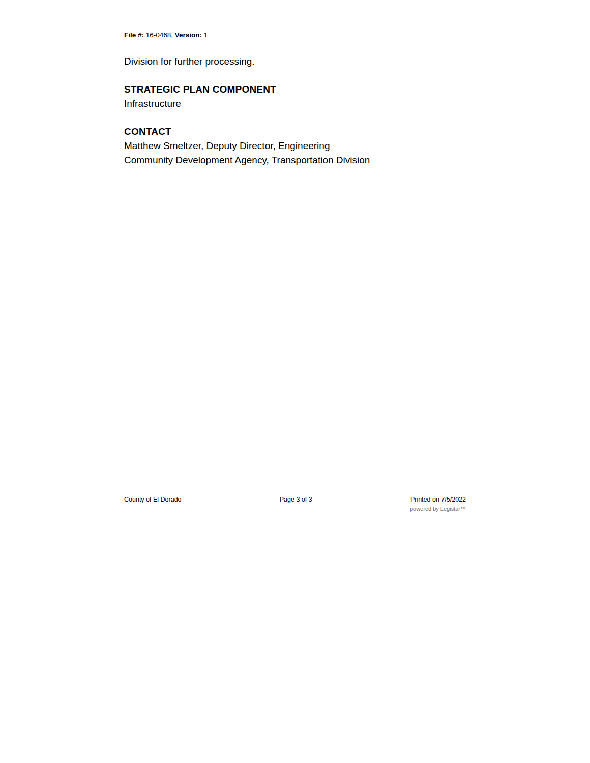File #: 16-0468, Version: 1
Division for further processing.
STRATEGIC PLAN COMPONENT
Infrastructure
CONTACT
Matthew Smeltzer, Deputy Director, Engineering
Community Development Agency, Transportation Division
County of El Dorado Page 3 of 3 Printed on 7/5/2022
powered by Legistar™